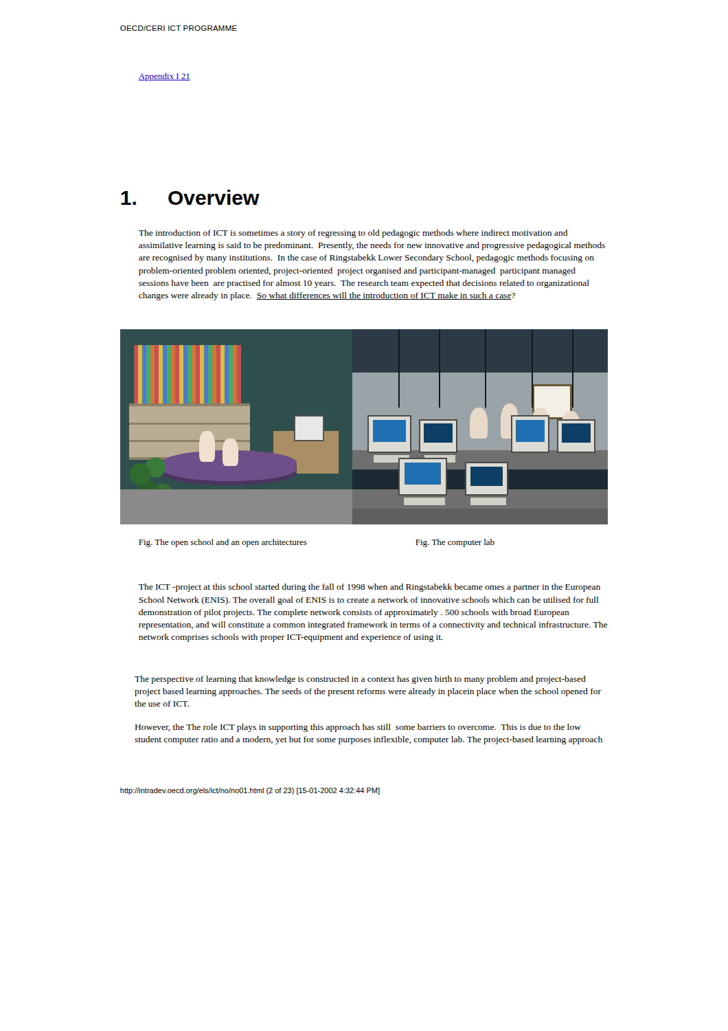OECD/CERI ICT PROGRAMME
Appendix I 21
1. Overview
The introduction of ICT is sometimes a story of regressing to old pedagogic methods where indirect motivation and assimilative learning is said to be predominant. Presently, the needs for new innovative and progressive pedagogical methods are recognised by many institutions. In the case of Ringstabekk Lower Secondary School, pedagogic methods focusing on problem-oriented problem oriented, project-oriented project organised and participant-managed participant managed sessions have been are practised for almost 10 years. The research team expected that decisions related to organizational changes were already in place. So what differences will the introduction of ICT make in such a case?
Fig. The open school and an open architectures
Fig. The computer lab
The ICT -project at this school started during the fall of 1998 when and Ringstabekk became omes a partner in the European School Network (ENIS). The overall goal of ENIS is to create a network of innovative schools which can be utilised for full demonstration of pilot projects. The complete network consists of approximately . 500 schools with broad European representation, and will constitute a common integrated framework in terms of a connectivity and technical infrastructure. The network comprises schools with proper ICT-equipment and experience of using it.
The perspective of learning that knowledge is constructed in a context has given birth to many problem and project-based project based learning approaches. The seeds of the present reforms were already in placein place when the school opened for the use of ICT.
However, the The role ICT plays in supporting this approach has still some barriers to overcome. This is due to the low student computer ratio and a modern, yet but for some purposes inflexible, computer lab. The project-based learning approach
http://intradev.oecd.org/els/ict/no/no01.html (2 of 23) [15-01-2002 4:32:44 PM]